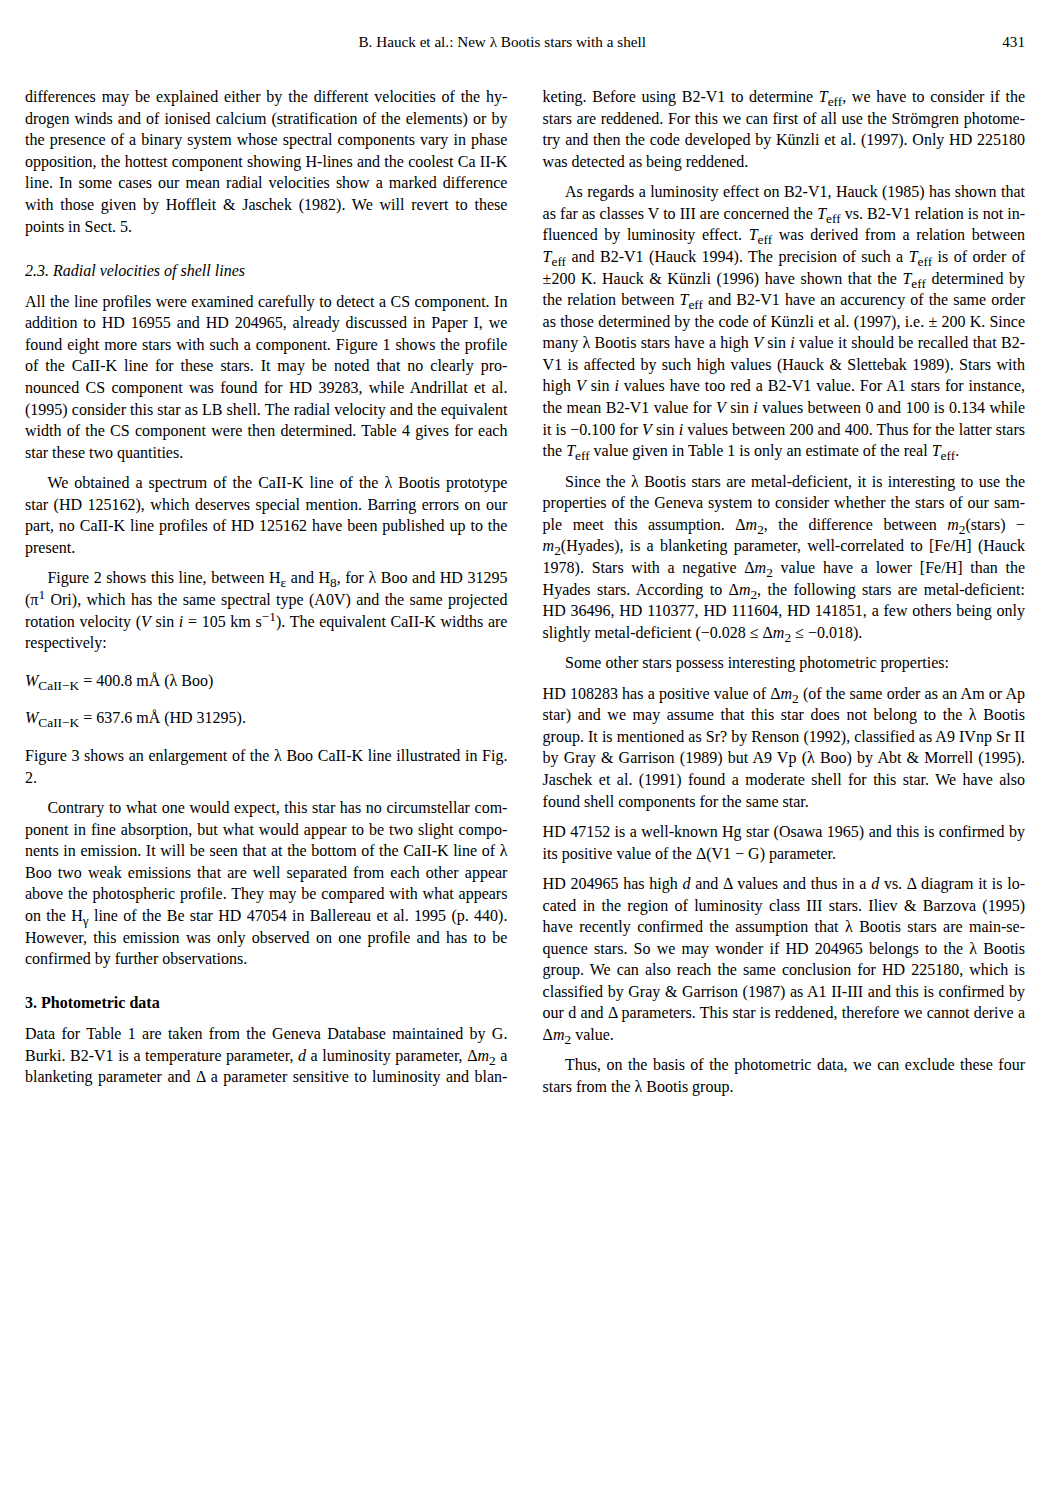B. Hauck et al.: New λ Bootis stars with a shell
431
differences may be explained either by the different velocities of the hydrogen winds and of ionised calcium (stratification of the elements) or by the presence of a binary system whose spectral components vary in phase opposition, the hottest component showing H-lines and the coolest Ca II-K line. In some cases our mean radial velocities show a marked difference with those given by Hoffleit & Jaschek (1982). We will revert to these points in Sect. 5.
2.3. Radial velocities of shell lines
All the line profiles were examined carefully to detect a CS component. In addition to HD 16955 and HD 204965, already discussed in Paper I, we found eight more stars with such a component. Figure 1 shows the profile of the CaII-K line for these stars. It may be noted that no clearly pronounced CS component was found for HD 39283, while Andrillat et al. (1995) consider this star as LB shell. The radial velocity and the equivalent width of the CS component were then determined. Table 4 gives for each star these two quantities.
We obtained a spectrum of the CaII-K line of the λ Bootis prototype star (HD 125162), which deserves special mention. Barring errors on our part, no CaII-K line profiles of HD 125162 have been published up to the present.
Figure 2 shows this line, between Hε and H8, for λ Boo and HD 31295 (π1 Ori), which has the same spectral type (A0V) and the same projected rotation velocity (V sin i = 105 km s−1). The equivalent CaII-K widths are respectively:
WCaII−K = 400.8 mÅ (λ Boo)
WCaII−K = 637.6 mÅ (HD 31295).
Figure 3 shows an enlargement of the λ Boo CaII-K line illustrated in Fig. 2.
Contrary to what one would expect, this star has no circumstellar component in fine absorption, but what would appear to be two slight components in emission. It will be seen that at the bottom of the CaII-K line of λ Boo two weak emissions that are well separated from each other appear above the photospheric profile. They may be compared with what appears on the Hγ line of the Be star HD 47054 in Ballereau et al. 1995 (p. 440). However, this emission was only observed on one profile and has to be confirmed by further observations.
3. Photometric data
Data for Table 1 are taken from the Geneva Database maintained by G. Burki. B2-V1 is a temperature parameter, d a luminosity parameter, Δm2 a blanketing parameter and Δ a parameter sensitive to luminosity and blanketing. Before using B2-V1 to determine Teff, we have to consider if the stars are reddened. For this we can first of all use the Strömgren photometry and then the code developed by Künzli et al. (1997). Only HD 225180 was detected as being reddened.
As regards a luminosity effect on B2-V1, Hauck (1985) has shown that as far as classes V to III are concerned the Teff vs. B2-V1 relation is not influenced by luminosity effect. Teff was derived from a relation between Teff and B2-V1 (Hauck 1994). The precision of such a Teff is of order of ±200 K. Hauck & Künzli (1996) have shown that the Teff determined by the relation between Teff and B2-V1 have an accurency of the same order as those determined by the code of Künzli et al. (1997), i.e. ± 200 K. Since many λ Bootis stars have a high V sin i value it should be recalled that B2-V1 is affected by such high values (Hauck & Slettebak 1989). Stars with high V sin i values have too red a B2-V1 value. For A1 stars for instance, the mean B2-V1 value for V sin i values between 0 and 100 is 0.134 while it is −0.100 for V sin i values between 200 and 400. Thus for the latter stars the Teff value given in Table 1 is only an estimate of the real Teff.
Since the λ Bootis stars are metal-deficient, it is interesting to use the properties of the Geneva system to consider whether the stars of our sample meet this assumption. Δm2, the difference between m2(stars) − m2(Hyades), is a blanketing parameter, well-correlated to [Fe/H] (Hauck 1978). Stars with a negative Δm2 value have a lower [Fe/H] than the Hyades stars. According to Δm2, the following stars are metal-deficient: HD 36496, HD 110377, HD 111604, HD 141851, a few others being only slightly metal-deficient (−0.028 ≤ Δm2 ≤ −0.018).
Some other stars possess interesting photometric properties:
HD 108283 has a positive value of Δm2 (of the same order as an Am or Ap star) and we may assume that this star does not belong to the λ Bootis group. It is mentioned as Sr? by Renson (1992), classified as A9 IVnp Sr II by Gray & Garrison (1989) but A9 Vp (λ Boo) by Abt & Morrell (1995). Jaschek et al. (1991) found a moderate shell for this star. We have also found shell components for the same star.
HD 47152 is a well-known Hg star (Osawa 1965) and this is confirmed by its positive value of the Δ(V1 − G) parameter.
HD 204965 has high d and Δ values and thus in a d vs. Δ diagram it is located in the region of luminosity class III stars. Iliev & Barzova (1995) have recently confirmed the assumption that λ Bootis stars are main-sequence stars. So we may wonder if HD 204965 belongs to the λ Bootis group. We can also reach the same conclusion for HD 225180, which is classified by Gray & Garrison (1987) as A1 II-III and this is confirmed by our d and Δ parameters. This star is reddened, therefore we cannot derive a Δm2 value.
Thus, on the basis of the photometric data, we can exclude these four stars from the λ Bootis group.